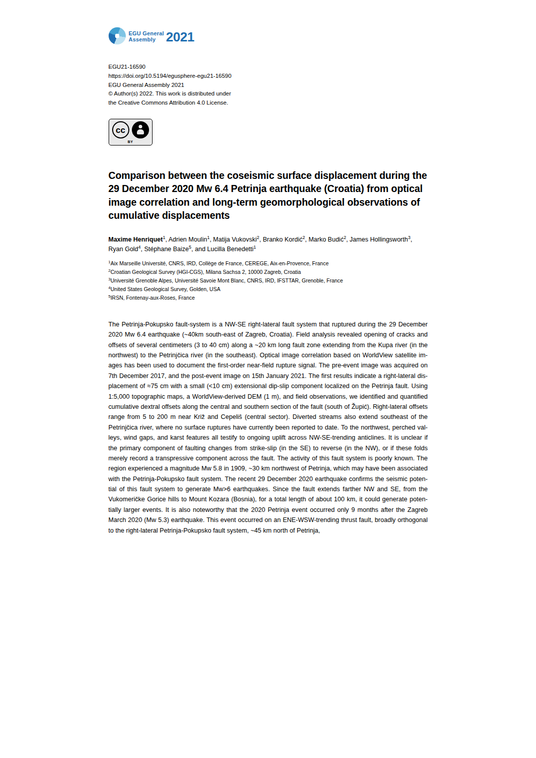EGU General Assembly 2021
EGU21-16590
https://doi.org/10.5194/egusphere-egu21-16590
EGU General Assembly 2021
© Author(s) 2022. This work is distributed under
the Creative Commons Attribution 4.0 License.
BY
Comparison between the coseismic surface displacement during the 29 December 2020 Mw 6.4 Petrinja earthquake (Croatia) from optical image correlation and long-term geomorphological observations of cumulative displacements
Maxime Henriquet1, Adrien Moulin1, Matija Vukovski2, Branko Kordić2, Marko Budić2, James Hollingsworth3, Ryan Gold4, Stéphane Baize5, and Lucilla Benedetti1
1Aix Marseille Université, CNRS, IRD, Collège de France, CEREGE, Aix-en-Provence, France
2Croatian Geological Survey (HGI-CGS), Milana Sachsa 2, 10000 Zagreb, Croatia
3Université Grenoble Alpes, Université Savoie Mont Blanc, CNRS, IRD, IFSTTAR, Grenoble, France
4United States Geological Survey, Golden, USA
5IRSN, Fontenay-aux-Roses, France
The Petrinja-Pokupsko fault-system is a NW-SE right-lateral fault system that ruptured during the 29 December 2020 Mw 6.4 earthquake (~40km south-east of Zagreb, Croatia). Field analysis revealed opening of cracks and offsets of several centimeters (3 to 40 cm) along a ~20 km long fault zone extending from the Kupa river (in the northwest) to the Petrinjčica river (in the southeast). Optical image correlation based on WorldView satellite images has been used to document the first-order near-field rupture signal. The pre-event image was acquired on 7th December 2017, and the post-event image on 15th January 2021. The first results indicate a right-lateral displacement of ≈75 cm with a small (<10 cm) extensional dip-slip component localized on the Petrinja fault. Using 1:5,000 topographic maps, a WorldView-derived DEM (1 m), and field observations, we identified and quantified cumulative dextral offsets along the central and southern section of the fault (south of Župić). Right-lateral offsets range from 5 to 200 m near Križ and Cepeliš (central sector). Diverted streams also extend southeast of the Petrinjčica river, where no surface ruptures have currently been reported to date. To the northwest, perched valleys, wind gaps, and karst features all testify to ongoing uplift across NW-SE-trending anticlines. It is unclear if the primary component of faulting changes from strike-slip (in the SE) to reverse (in the NW), or if these folds merely record a transpressive component across the fault. The activity of this fault system is poorly known. The region experienced a magnitude Mw 5.8 in 1909, ~30 km northwest of Petrinja, which may have been associated with the Petrinja-Pokupsko fault system. The recent 29 December 2020 earthquake confirms the seismic potential of this fault system to generate Mw>6 earthquakes. Since the fault extends farther NW and SE, from the Vukomeričke Gorice hills to Mount Kozara (Bosnia), for a total length of about 100 km, it could generate potentially larger events. It is also noteworthy that the 2020 Petrinja event occurred only 9 months after the Zagreb March 2020 (Mw 5.3) earthquake. This event occurred on an ENE-WSW-trending thrust fault, broadly orthogonal to the right-lateral Petrinja-Pokupsko fault system, ~45 km north of Petrinja,